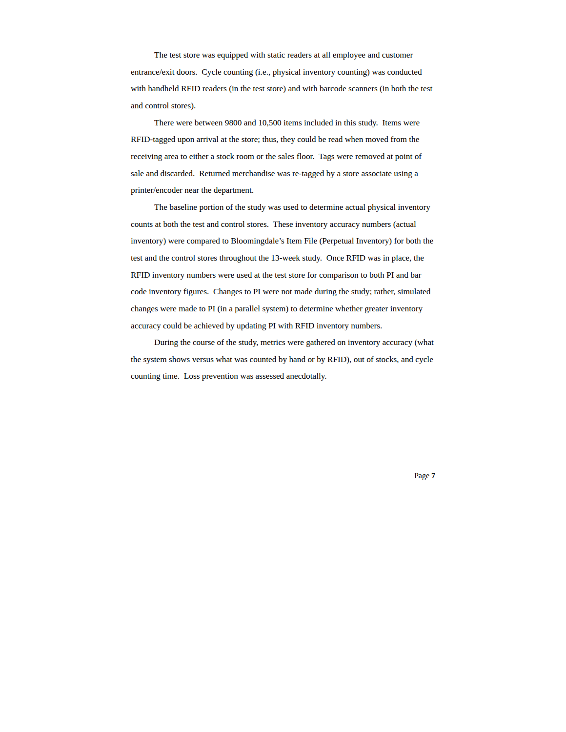The test store was equipped with static readers at all employee and customer entrance/exit doors. Cycle counting (i.e., physical inventory counting) was conducted with handheld RFID readers (in the test store) and with barcode scanners (in both the test and control stores).
There were between 9800 and 10,500 items included in this study. Items were RFID-tagged upon arrival at the store; thus, they could be read when moved from the receiving area to either a stock room or the sales floor. Tags were removed at point of sale and discarded. Returned merchandise was re-tagged by a store associate using a printer/encoder near the department.
The baseline portion of the study was used to determine actual physical inventory counts at both the test and control stores. These inventory accuracy numbers (actual inventory) were compared to Bloomingdale’s Item File (Perpetual Inventory) for both the test and the control stores throughout the 13-week study. Once RFID was in place, the RFID inventory numbers were used at the test store for comparison to both PI and bar code inventory figures. Changes to PI were not made during the study; rather, simulated changes were made to PI (in a parallel system) to determine whether greater inventory accuracy could be achieved by updating PI with RFID inventory numbers.
During the course of the study, metrics were gathered on inventory accuracy (what the system shows versus what was counted by hand or by RFID), out of stocks, and cycle counting time. Loss prevention was assessed anecdotally.
Page 7